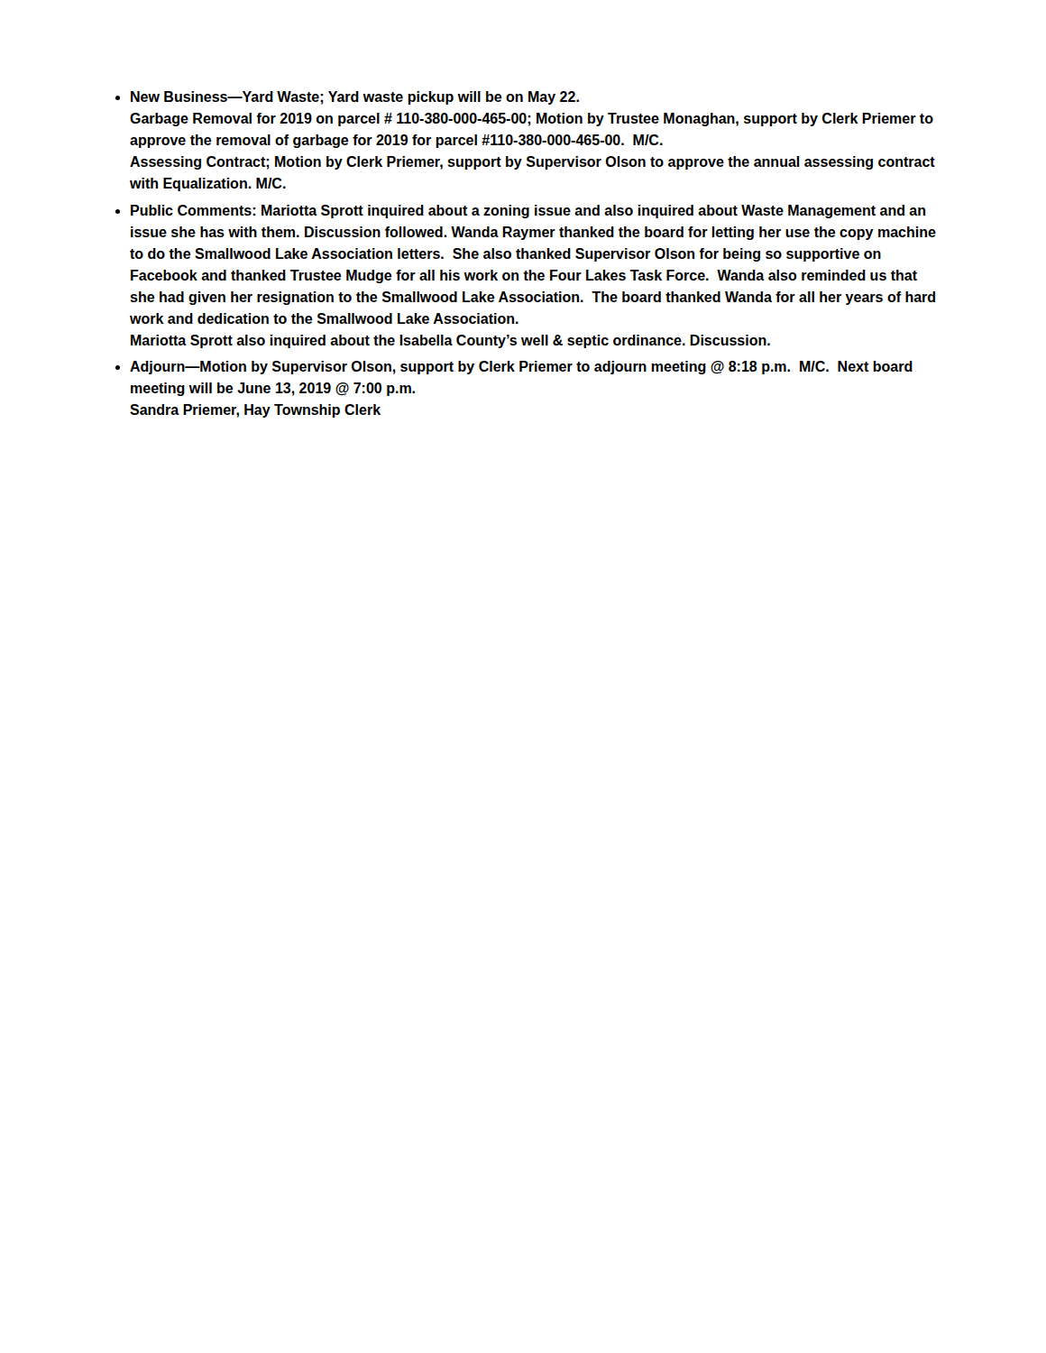New Business—Yard Waste; Yard waste pickup will be on May 22.
Garbage Removal for 2019 on parcel # 110-380-000-465-00; Motion by Trustee Monaghan, support by Clerk Priemer to approve the removal of garbage for 2019 for parcel #110-380-000-465-00. M/C.
Assessing Contract; Motion by Clerk Priemer, support by Supervisor Olson to approve the annual assessing contract with Equalization. M/C.
Public Comments: Mariotta Sprott inquired about a zoning issue and also inquired about Waste Management and an issue she has with them. Discussion followed. Wanda Raymer thanked the board for letting her use the copy machine to do the Smallwood Lake Association letters. She also thanked Supervisor Olson for being so supportive on Facebook and thanked Trustee Mudge for all his work on the Four Lakes Task Force. Wanda also reminded us that she had given her resignation to the Smallwood Lake Association. The board thanked Wanda for all her years of hard work and dedication to the Smallwood Lake Association.
Mariotta Sprott also inquired about the Isabella County’s well & septic ordinance. Discussion.
Adjourn—Motion by Supervisor Olson, support by Clerk Priemer to adjourn meeting @ 8:18 p.m. M/C. Next board meeting will be June 13, 2019 @ 7:00 p.m.
Sandra Priemer, Hay Township Clerk